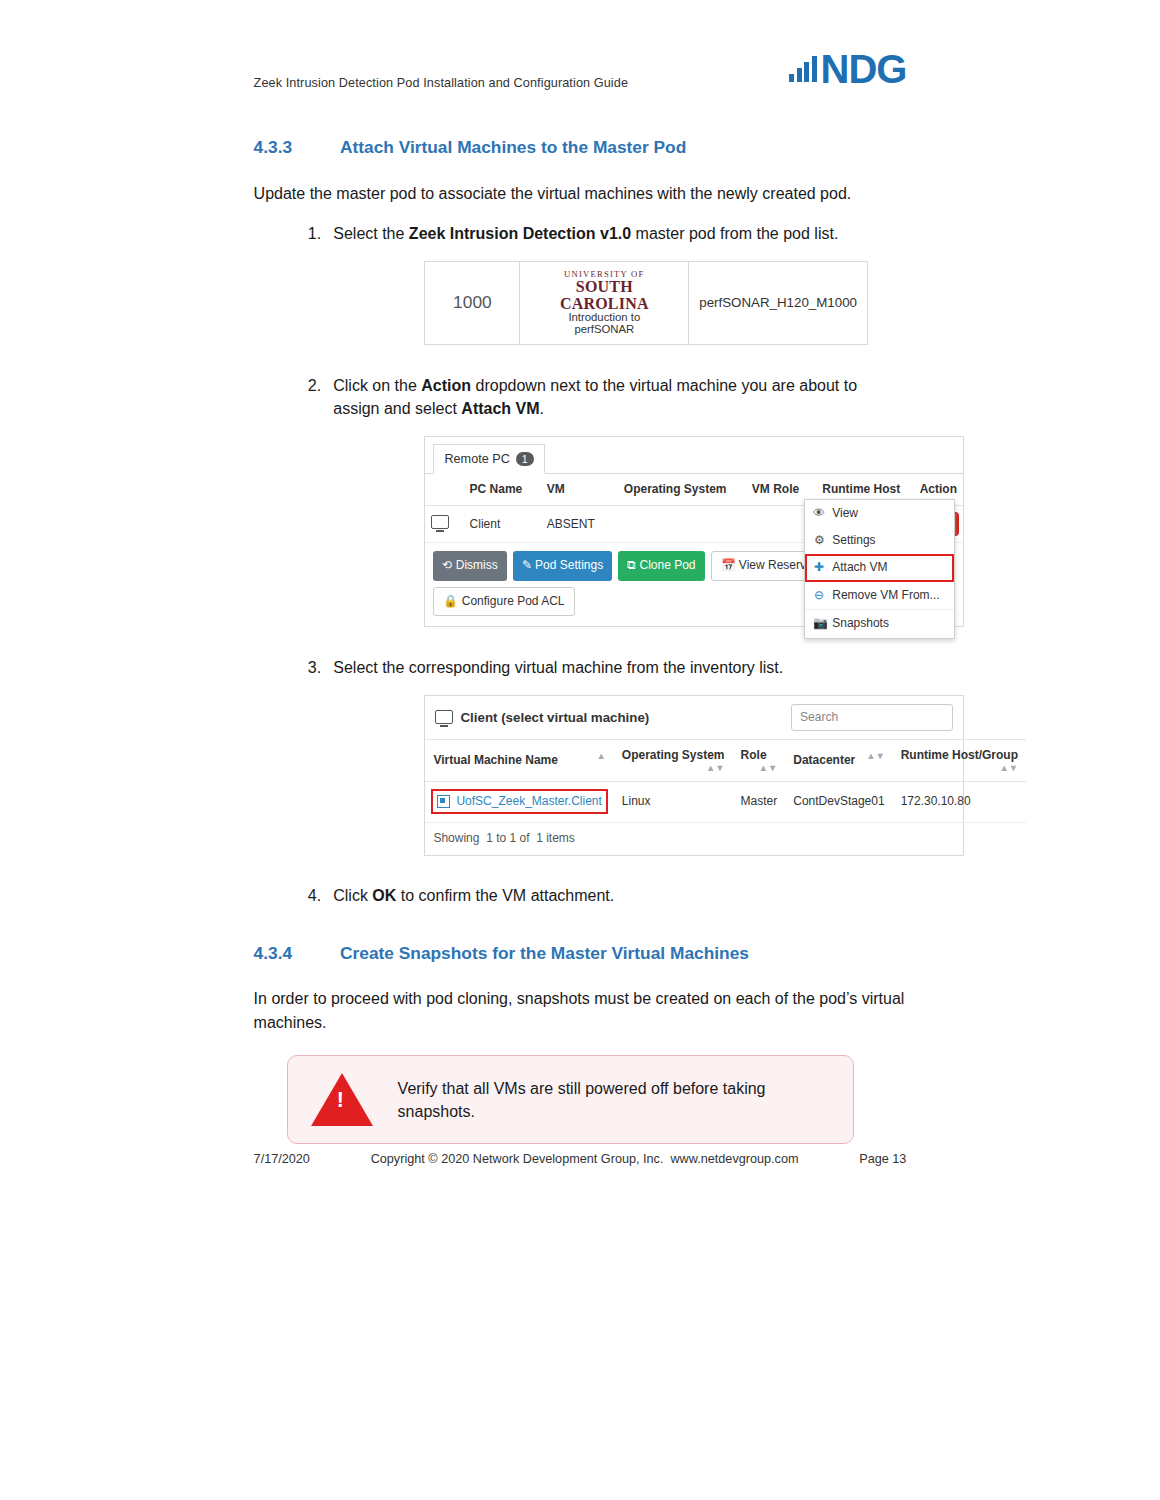Zeek Intrusion Detection Pod Installation and Configuration Guide
NDG
4.3.3 Attach Virtual Machines to the Master Pod
Update the master pod to associate the virtual machines with the newly created pod.
Select the Zeek Intrusion Detection v1.0 master pod from the pod list.
1000
UNIVERSITY OF
SOUTH CAROLINA
Introduction to
perfSONAR
perfSONAR_H120_M1000
Click on the Action dropdown next to the virtual machine you are about to assign and select Attach VM.
Remote PC 1
| | PC Name | VM | Operating System | VM Role | Runtime Host | Action |
| --- | --- | --- | --- | --- | --- | --- |
| | Client | ABSENT | | | | ▼ |
⟲ Dismiss ✎ Pod Settings ⧉ Clone Pod 📅 View Reservations 🔒 Configure Pod ACL
👁 View
⚙ Settings
✚ Attach VM
⊖ Remove VM From...
📷 Snapshots
Select the corresponding virtual machine from the inventory list.
Client (select virtual machine)
Search
| Virtual Machine Name ▲ | Operating System ▲▼ | Role ▲▼ | Datacenter ▲▼ | Runtime Host/Group ▲▼ |
| --- | --- | --- | --- | --- |
| UofSC_Zeek_Master.Client | Linux | Master | ContDevStage01 | 172.30.10.80 |
Showing 1 to 1 of 1 items
Click OK to confirm the VM attachment.
4.3.4 Create Snapshots for the Master Virtual Machines
In order to proceed with pod cloning, snapshots must be created on each of the pod’s virtual machines.
Verify that all VMs are still powered off before taking snapshots.
7/17/2020
Copyright © 2020 Network Development Group, Inc. www.netdevgroup.com
Page 13